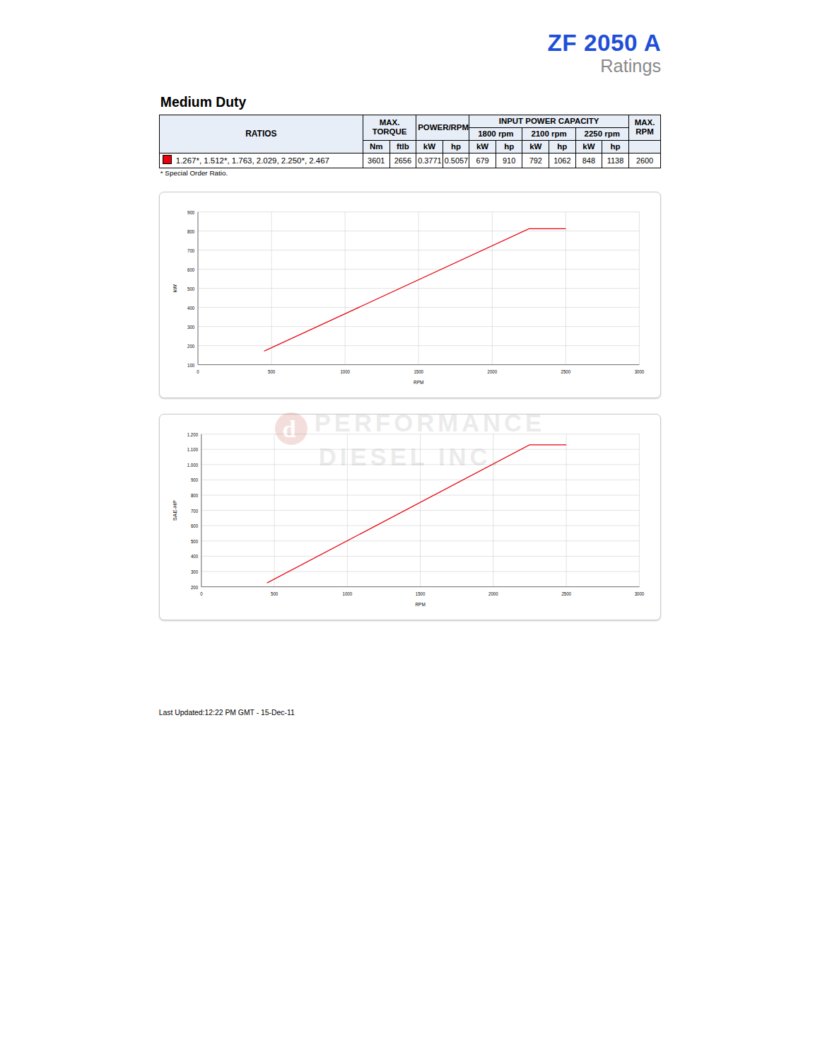ZF 2050 A
Ratings
Medium Duty
| RATIOS | MAX. TORQUE | POWER/RPM | INPUT POWER CAPACITY | MAX. RPM |
| --- | --- | --- | --- | --- |
| 1800 rpm | 2100 rpm | 2250 rpm |
| Nm | ftlb | kW | hp | kW | hp | kW | hp | kW | hp | |
| 1.267*, 1.512*, 1.763, 2.029, 2.250*, 2.467 | 3601 | 2656 | 0.3771 | 0.5057 | 679 | 910 | 792 | 1062 | 848 | 1138 | 2600 |
* Special Order Ratio.
100 200 300 400 500 600 700 800 900 0 500 1000 1500 2000 2500 3000 RPM kW
200 300 400 500 600 700 800 900 1.000 1.100 1.200 0 500 1000 1500 2000 2500 3000 RPM SAE-HP
d PERFORMANCE
DIESEL INC.
Last Updated:12:22 PM GMT - 15-Dec-11